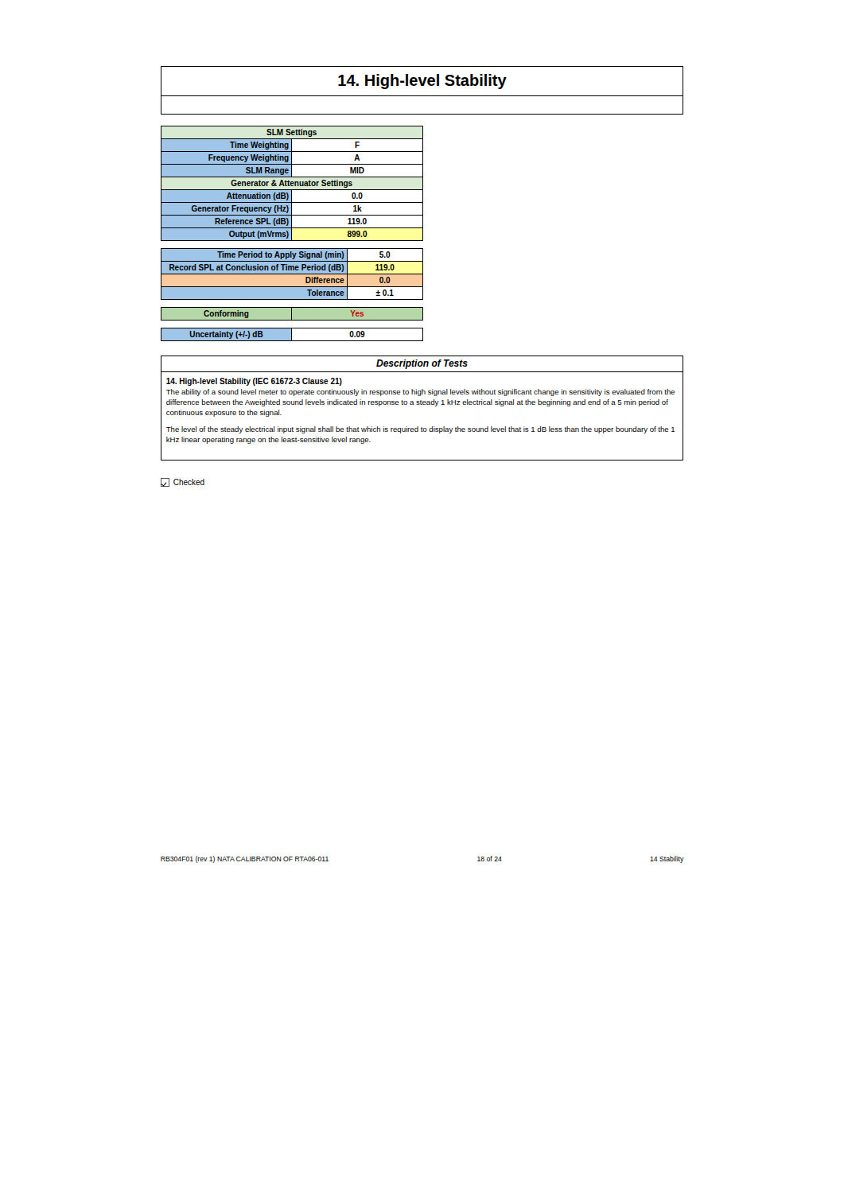14. High-level Stability
| SLM Settings |
| Time Weighting | F |
| Frequency Weighting | A |
| SLM Range | MID |
| Generator & Attenuator Settings |
| Attenuation (dB) | 0.0 |
| Generator Frequency (Hz) | 1k |
| Reference SPL (dB) | 119.0 |
| Output (mVrms) | 899.0 |
| Time Period to Apply Signal (min) | 5.0 |
| Record SPL at Conclusion of Time Period (dB) | 119.0 |
| Difference | 0.0 |
| Tolerance | ± 0.1 |
| Conforming | Yes |
| Uncertainty (+/-) dB | 0.09 |
Description of Tests
14. High-level Stability (IEC 61672-3 Clause 21)
The ability of a sound level meter to operate continuously in response to high signal levels without significant change in sensitivity is evaluated from the difference between the Aweighted sound levels indicated in response to a steady 1 kHz electrical signal at the beginning and end of a 5 min period of continuous exposure to the signal.
The level of the steady electrical input signal shall be that which is required to display the sound level that is 1 dB less than the upper boundary of the 1 kHz linear operating range on the least-sensitive level range.
Checked
RB304F01 (rev 1) NATA CALIBRATION OF RTA06-011
18 of 24
14 Stability